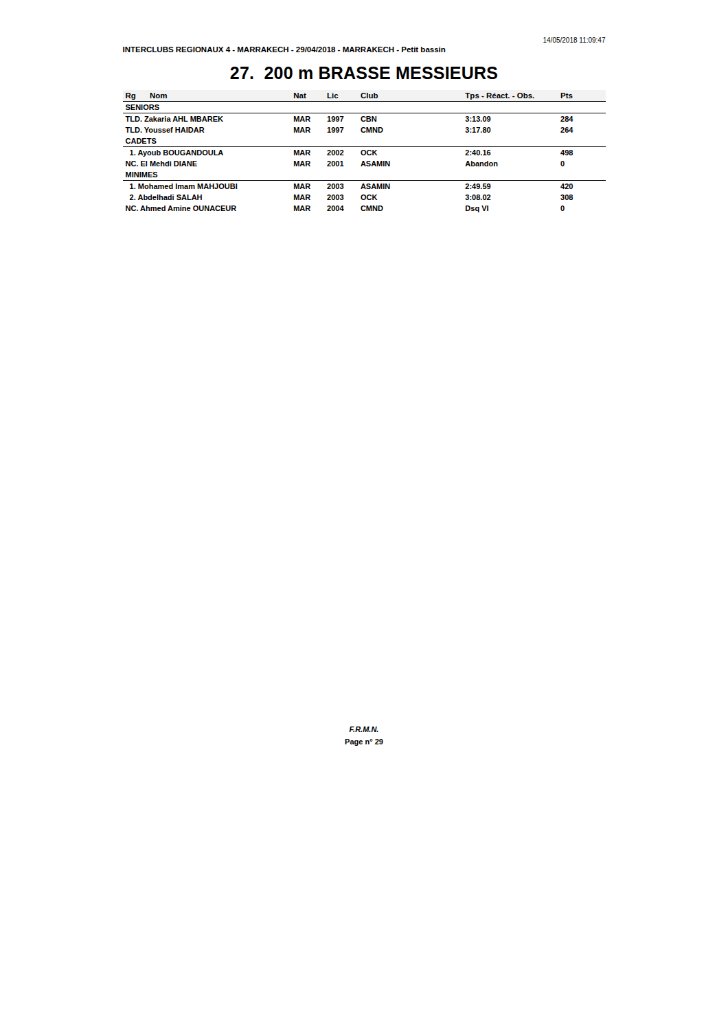14/05/2018 11:09:47
INTERCLUBS REGIONAUX 4 - MARRAKECH - 29/04/2018 - MARRAKECH - Petit bassin
27. 200 m BRASSE MESSIEURS
| Rg | Nom | Nat | Lic | Club | Tps - Réact. - Obs. | Pts |
| --- | --- | --- | --- | --- | --- | --- |
| SENIORS |
| TLD. Zakaria AHL MBAREK | MAR | 1997 | CBN | 3:13.09 | 284 |
| TLD. Youssef HAIDAR | MAR | 1997 | CMND | 3:17.80 | 264 |
| CADETS |
| 1. Ayoub BOUGANDOULA | MAR | 2002 | OCK | 2:40.16 | 498 |
| NC. El Mehdi DIANE | MAR | 2001 | ASAMIN | Abandon | 0 |
| MINIMES |
| 1. Mohamed Imam MAHJOUBI | MAR | 2003 | ASAMIN | 2:49.59 | 420 |
| 2. Abdelhadi SALAH | MAR | 2003 | OCK | 3:08.02 | 308 |
| NC. Ahmed Amine OUNACEUR | MAR | 2004 | CMND | Dsq VI | 0 |
F.R.M.N.
Page n° 29